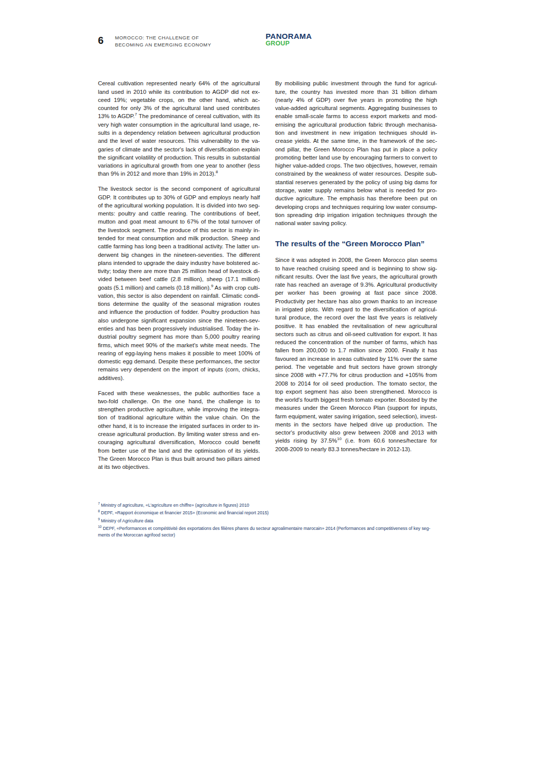6
Morocco: the challenge of
becoming an emerging economy
PANORAMA
GROUP
Cereal cultivation represented nearly 64% of the agricultural land used in 2010 while its contribution to AGDP did not exceed 19%; vegetable crops, on the other hand, which accounted for only 3% of the agricultural land used contributes 13% to AGDP.7 The predominance of cereal cultivation, with its very high water consumption in the agricultural land usage, results in a dependency relation between agricultural production and the level of water resources. This vulnerability to the vagaries of climate and the sector's lack of diversification explain the significant volatility of production. This results in substantial variations in agricultural growth from one year to another (less than 9% in 2012 and more than 19% in 2013).8
The livestock sector is the second component of agricultural GDP. It contributes up to 30% of GDP and employs nearly half of the agricultural working population. It is divided into two segments: poultry and cattle rearing. The contributions of beef, mutton and goat meat amount to 67% of the total turnover of the livestock segment. The produce of this sector is mainly intended for meat consumption and milk production. Sheep and cattle farming has long been a traditional activity. The latter underwent big changes in the nineteen-seventies. The different plans intended to upgrade the dairy industry have bolstered activity; today there are more than 25 million head of livestock divided between beef cattle (2.8 million), sheep (17.1 million) goats (5.1 million) and camels (0.18 million).9 As with crop cultivation, this sector is also dependent on rainfall. Climatic conditions determine the quality of the seasonal migration routes and influence the production of fodder. Poultry production has also undergone significant expansion since the nineteen-seventies and has been progressively industrialised. Today the industrial poultry segment has more than 5,000 poultry rearing firms, which meet 90% of the market's white meat needs. The rearing of egg-laying hens makes it possible to meet 100% of domestic egg demand. Despite these performances, the sector remains very dependent on the import of inputs (corn, chicks, additives).
Faced with these weaknesses, the public authorities face a two-fold challenge. On the one hand, the challenge is to strengthen productive agriculture, while improving the integration of traditional agriculture within the value chain. On the other hand, it is to increase the irrigated surfaces in order to increase agricultural production. By limiting water stress and encouraging agricultural diversification, Morocco could benefit from better use of the land and the optimisation of its yields. The Green Morocco Plan is thus built around two pillars aimed at its two objectives.
By mobilising public investment through the fund for agriculture, the country has invested more than 31 billion dirham (nearly 4% of GDP) over five years in promoting the high value-added agricultural segments. Aggregating businesses to enable small-scale farms to access export markets and modernising the agricultural production fabric through mechanisation and investment in new irrigation techniques should increase yields. At the same time, in the framework of the second pillar, the Green Morocco Plan has put in place a policy promoting better land use by encouraging farmers to convert to higher value-added crops. The two objectives, however, remain constrained by the weakness of water resources. Despite substantial reserves generated by the policy of using big dams for storage, water supply remains below what is needed for productive agriculture. The emphasis has therefore been put on developing crops and techniques requiring low water consumption spreading drip irrigation irrigation techniques through the national water saving policy.
The results of the “Green Morocco Plan”
Since it was adopted in 2008, the Green Morocco plan seems to have reached cruising speed and is beginning to show significant results. Over the last five years, the agricultural growth rate has reached an average of 9.3%. Agricultural productivity per worker has been growing at fast pace since 2008. Productivity per hectare has also grown thanks to an increase in irrigated plots. With regard to the diversification of agricultural produce, the record over the last five years is relatively positive. It has enabled the revitalisation of new agricultural sectors such as citrus and oil-seed cultivation for export. It has reduced the concentration of the number of farms, which has fallen from 200,000 to 1.7 million since 2000. Finally it has favoured an increase in areas cultivated by 11% over the same period. The vegetable and fruit sectors have grown strongly since 2008 with +77.7% for citrus production and +105% from 2008 to 2014 for oil seed production. The tomato sector, the top export segment has also been strengthened. Morocco is the world's fourth biggest fresh tomato exporter. Boosted by the measures under the Green Morocco Plan (support for inputs, farm equipment, water saving irrigation, seed selection), investments in the sectors have helped drive up production. The sector's productivity also grew between 2008 and 2013 with yields rising by 37.5%10 (i.e. from 60.6 tonnes/hectare for 2008-2009 to nearly 83.3 tonnes/hectare in 2012-13).
7 Ministry of agriculture, «L'agriculture en chiffre» (agriculture in figures) 2010
8 DEPF, «Rapport économique et financier 2015» (Economic and financial report 2015)
9 Ministry of Agriculture data
10 DEPF, «Performances et compétitivité des exportations des filières phares du secteur agroalimentaire marocain» 2014 (Performances and competitiveness of key segments of the Moroccan agrifood sector)